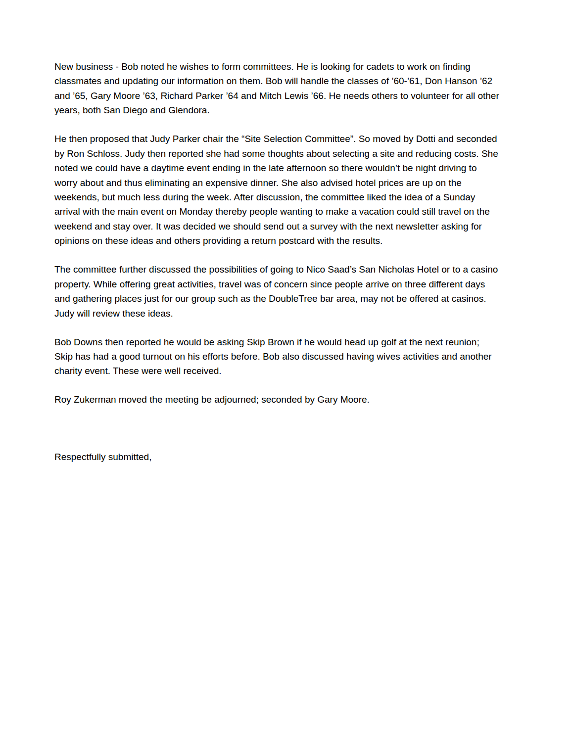New business - Bob noted he wishes to form committees. He is looking for cadets to work on finding classmates and updating our information on them. Bob will handle the classes of ’60-’61, Don Hanson ’62 and ’65, Gary Moore ’63, Richard Parker ’64 and Mitch Lewis ’66. He needs others to volunteer for all other years, both San Diego and Glendora.
He then proposed that Judy Parker chair the “Site Selection Committee”. So moved by Dotti and seconded by Ron Schloss. Judy then reported she had some thoughts about selecting a site and reducing costs. She noted we could have a daytime event ending in the late afternoon so there wouldn’t be night driving to worry about and thus eliminating an expensive dinner. She also advised hotel prices are up on the weekends, but much less during the week. After discussion, the committee liked the idea of a Sunday arrival with the main event on Monday thereby people wanting to make a vacation could still travel on the weekend and stay over. It was decided we should send out a survey with the next newsletter asking for opinions on these ideas and others providing a return postcard with the results.
The committee further discussed the possibilities of going to Nico Saad’s San Nicholas Hotel or to a casino property. While offering great activities, travel was of concern since people arrive on three different days and gathering places just for our group such as the DoubleTree bar area, may not be offered at casinos. Judy will review these ideas.
Bob Downs then reported he would be asking Skip Brown if he would head up golf at the next reunion; Skip has had a good turnout on his efforts before. Bob also discussed having wives activities and another charity event. These were well received.
Roy Zukerman moved the meeting be adjourned; seconded by Gary Moore.
Respectfully submitted,